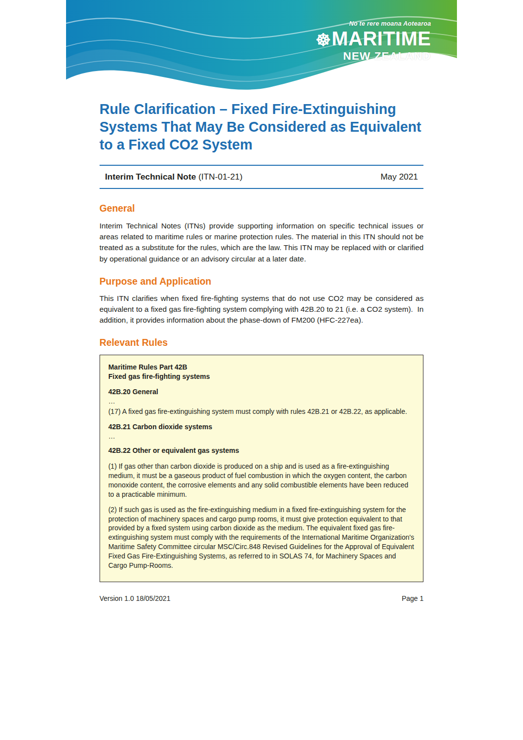No te rere moana Aotearoa
☸MARITIME
NEW ZEALAND
Rule Clarification – Fixed Fire-Extinguishing Systems That May Be Considered as Equivalent to a Fixed CO2 System
Interim Technical Note (ITN-01-21)
May 2021
General
Interim Technical Notes (ITNs) provide supporting information on specific technical issues or areas related to maritime rules or marine protection rules. The material in this ITN should not be treated as a substitute for the rules, which are the law. This ITN may be replaced with or clarified by operational guidance or an advisory circular at a later date.
Purpose and Application
This ITN clarifies when fixed fire-fighting systems that do not use CO2 may be considered as equivalent to a fixed gas fire-fighting system complying with 42B.20 to 21 (i.e. a CO2 system). In addition, it provides information about the phase-down of FM200 (HFC-227ea).
Relevant Rules
Maritime Rules Part 42B
Fixed gas fire-fighting systems
42B.20 General
…
(17) A fixed gas fire-extinguishing system must comply with rules 42B.21 or 42B.22, as applicable.
42B.21 Carbon dioxide systems
…
42B.22 Other or equivalent gas systems
(1) If gas other than carbon dioxide is produced on a ship and is used as a fire-extinguishing medium, it must be a gaseous product of fuel combustion in which the oxygen content, the carbon monoxide content, the corrosive elements and any solid combustible elements have been reduced to a practicable minimum.
(2) If such gas is used as the fire-extinguishing medium in a fixed fire-extinguishing system for the protection of machinery spaces and cargo pump rooms, it must give protection equivalent to that provided by a fixed system using carbon dioxide as the medium. The equivalent fixed gas fire-extinguishing system must comply with the requirements of the International Maritime Organization's Maritime Safety Committee circular MSC/Circ.848 Revised Guidelines for the Approval of Equivalent Fixed Gas Fire-Extinguishing Systems, as referred to in SOLAS 74, for Machinery Spaces and Cargo Pump-Rooms.
Version 1.0 18/05/2021
Page 1